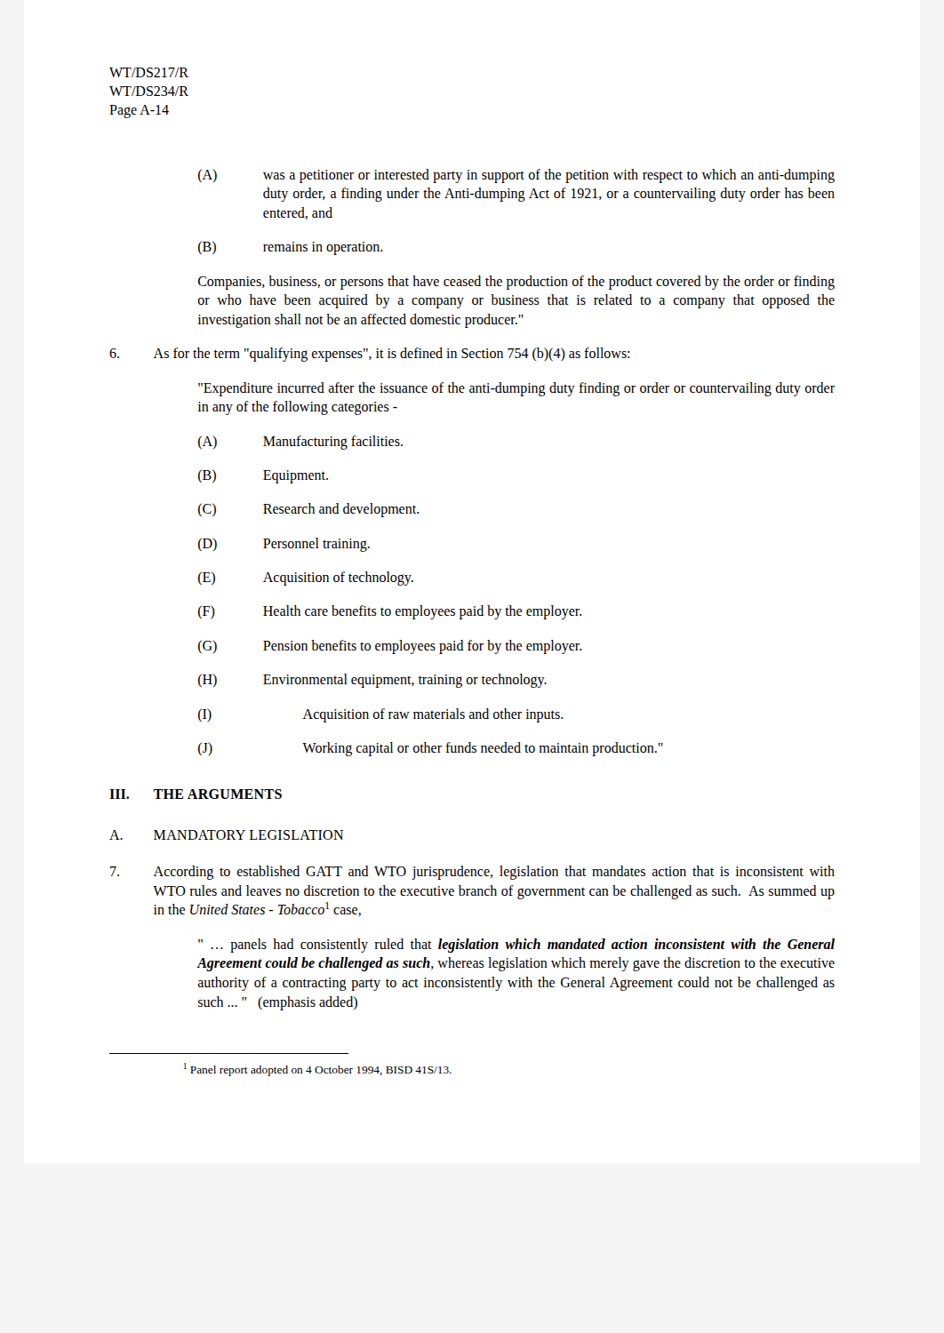WT/DS217/R
WT/DS234/R
Page A-14
(A) was a petitioner or interested party in support of the petition with respect to which an anti-dumping duty order, a finding under the Anti-dumping Act of 1921, or a countervailing duty order has been entered, and
(B) remains in operation.
Companies, business, or persons that have ceased the production of the product covered by the order or finding or who have been acquired by a company or business that is related to a company that opposed the investigation shall not be an affected domestic producer."
6. As for the term "qualifying expenses", it is defined in Section 754 (b)(4) as follows:
"Expenditure incurred after the issuance of the anti-dumping duty finding or order or countervailing duty order in any of the following categories -
(A) Manufacturing facilities.
(B) Equipment.
(C) Research and development.
(D) Personnel training.
(E) Acquisition of technology.
(F) Health care benefits to employees paid by the employer.
(G) Pension benefits to employees paid for by the employer.
(H) Environmental equipment, training or technology.
(I) Acquisition of raw materials and other inputs.
(J) Working capital or other funds needed to maintain production."
III. THE ARGUMENTS
A. MANDATORY LEGISLATION
7. According to established GATT and WTO jurisprudence, legislation that mandates action that is inconsistent with WTO rules and leaves no discretion to the executive branch of government can be challenged as such. As summed up in the United States - Tobacco1 case,
" … panels had consistently ruled that legislation which mandated action inconsistent with the General Agreement could be challenged as such, whereas legislation which merely gave the discretion to the executive authority of a contracting party to act inconsistently with the General Agreement could not be challenged as such ... " (emphasis added)
1 Panel report adopted on 4 October 1994, BISD 41S/13.